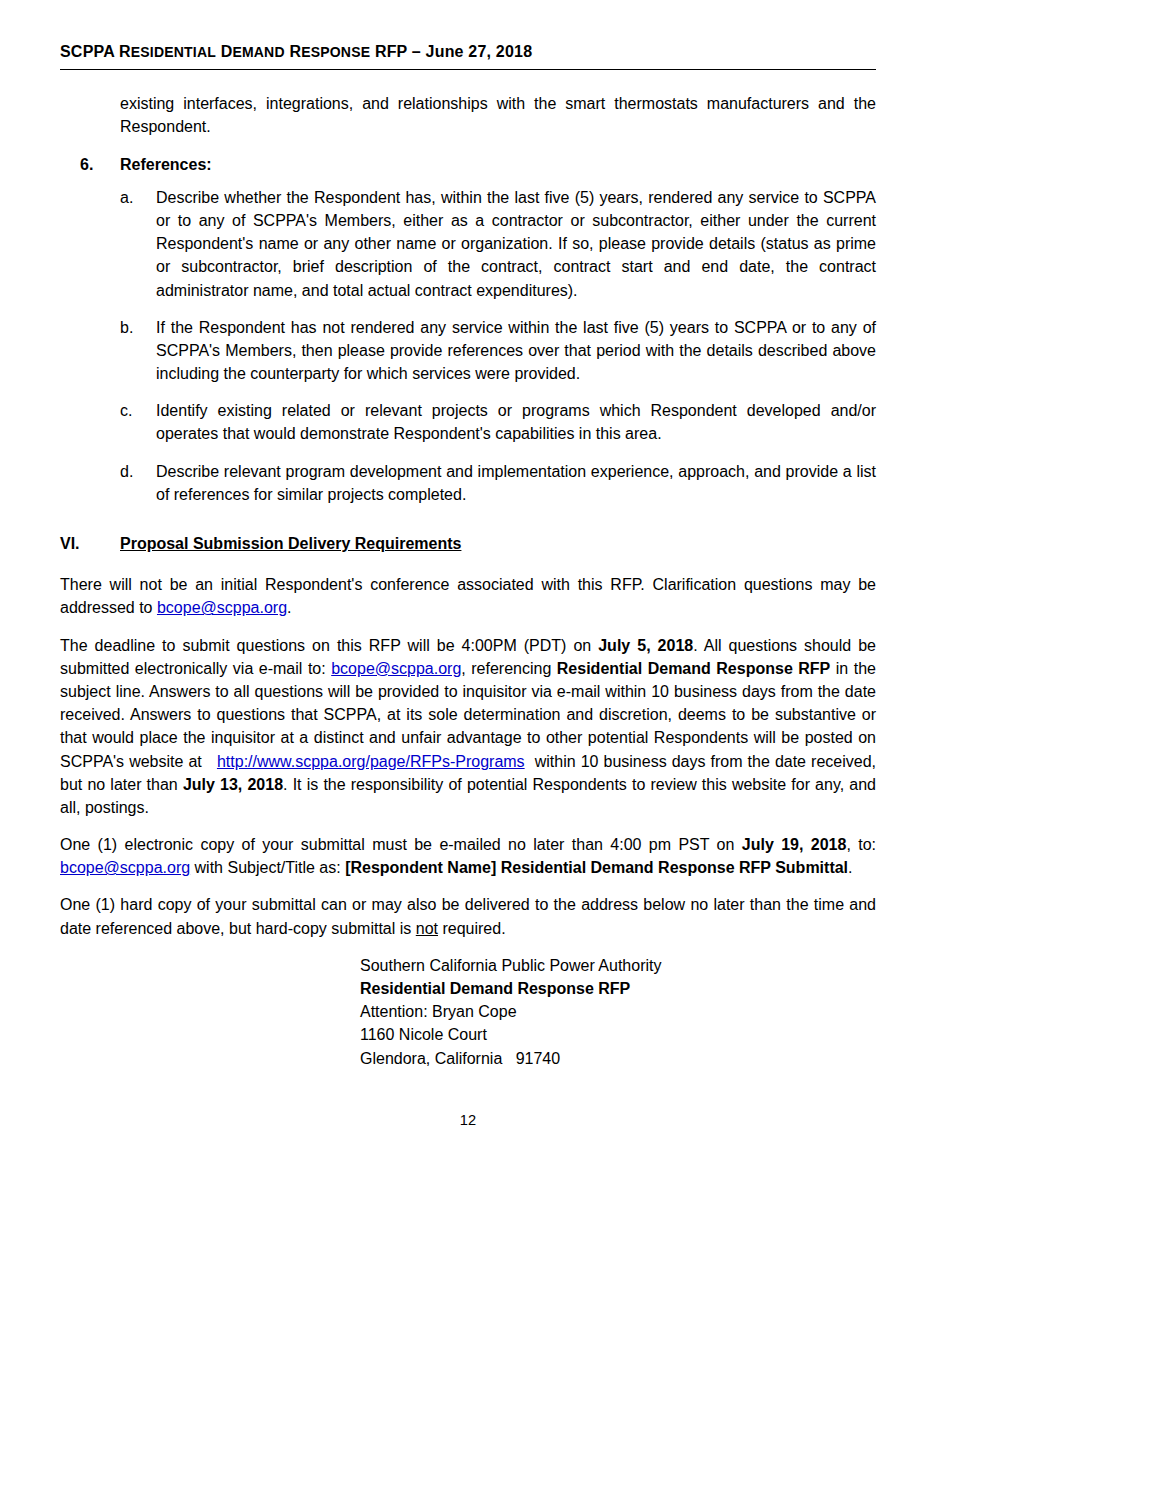SCPPA RESIDENTIAL DEMAND RESPONSE RFP – June 27, 2018
existing interfaces, integrations, and relationships with the smart thermostats manufacturers and the Respondent.
6.
References:
a.
Describe whether the Respondent has, within the last five (5) years, rendered any service to SCPPA or to any of SCPPA's Members, either as a contractor or subcontractor, either under the current Respondent's name or any other name or organization. If so, please provide details (status as prime or subcontractor, brief description of the contract, contract start and end date, the contract administrator name, and total actual contract expenditures).
b.
If the Respondent has not rendered any service within the last five (5) years to SCPPA or to any of SCPPA's Members, then please provide references over that period with the details described above including the counterparty for which services were provided.
c.
Identify existing related or relevant projects or programs which Respondent developed and/or operates that would demonstrate Respondent's capabilities in this area.
d.
Describe relevant program development and implementation experience, approach, and provide a list of references for similar projects completed.
VI. Proposal Submission Delivery Requirements
There will not be an initial Respondent's conference associated with this RFP. Clarification questions may be addressed to bcope@scppa.org.
The deadline to submit questions on this RFP will be 4:00PM (PDT) on July 5, 2018. All questions should be submitted electronically via e-mail to: bcope@scppa.org, referencing Residential Demand Response RFP in the subject line. Answers to all questions will be provided to inquisitor via e-mail within 10 business days from the date received. Answers to questions that SCPPA, at its sole determination and discretion, deems to be substantive or that would place the inquisitor at a distinct and unfair advantage to other potential Respondents will be posted on SCPPA's website at http://www.scppa.org/page/RFPs-Programs within 10 business days from the date received, but no later than July 13, 2018. It is the responsibility of potential Respondents to review this website for any, and all, postings.
One (1) electronic copy of your submittal must be e-mailed no later than 4:00 pm PST on July 19, 2018, to: bcope@scppa.org with Subject/Title as: [Respondent Name] Residential Demand Response RFP Submittal.
One (1) hard copy of your submittal can or may also be delivered to the address below no later than the time and date referenced above, but hard-copy submittal is not required.
Southern California Public Power Authority
Residential Demand Response RFP
Attention: Bryan Cope
1160 Nicole Court
Glendora, California 91740
12